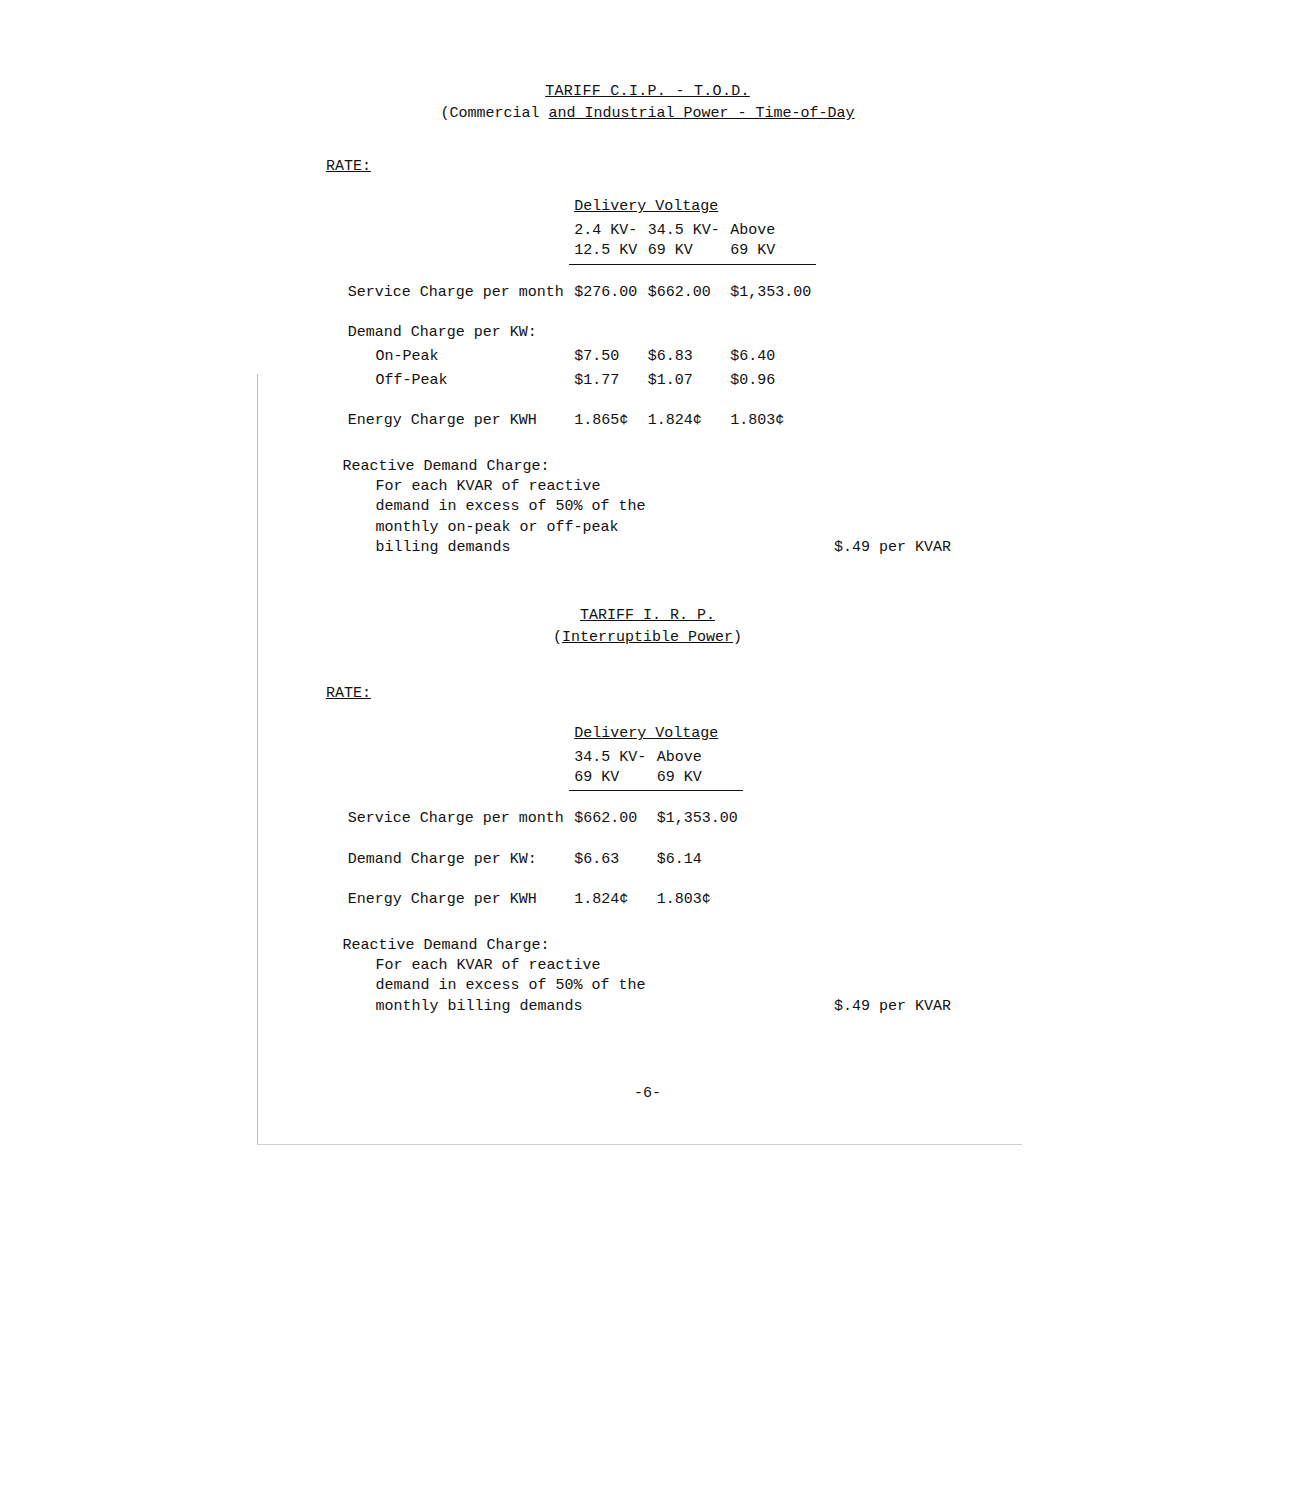TARIFF C.I.P. - T.O.D.
(Commercial and Industrial Power - Time-of-Day
RATE:
| | Delivery Voltage |
| | 2.4 KV- 12.5 KV | 34.5 KV- 69 KV | Above 69 KV |
| Service Charge per month | $276.00 | $662.00 | $1,353.00 |
| Demand Charge per KW: | | | |
| On-Peak | $7.50 | $6.83 | $6.40 |
| Off-Peak | $1.77 | $1.07 | $0.96 |
| Energy Charge per KWH | 1.865¢ | 1.824¢ | 1.803¢ |
Reactive Demand Charge:
For each KVAR of reactive
demand in excess of 50% of the
monthly on-peak or off-peak
billing demands $.49 per KVAR
TARIFF I. R. P.
(Interruptible Power)
RATE:
| | Delivery Voltage |
| | 34.5 KV- 69 KV | Above 69 KV |
| Service Charge per month | $662.00 | $1,353.00 |
| Demand Charge per KW: | $6.63 | $6.14 |
| Energy Charge per KWH | 1.824¢ | 1.803¢ |
Reactive Demand Charge:
For each KVAR of reactive
demand in excess of 50% of the
monthly billing demands $.49 per KVAR
-6-